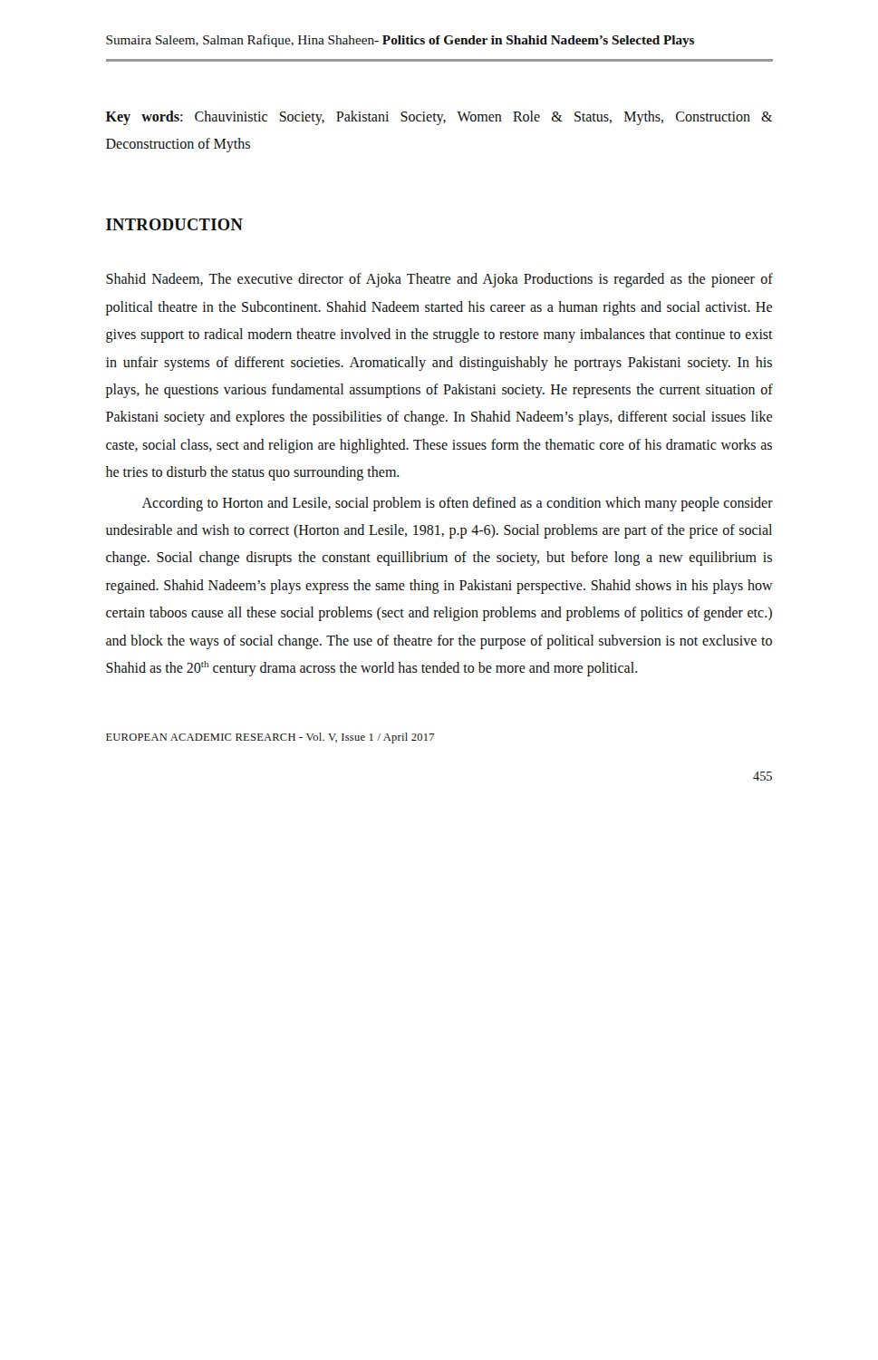Sumaira Saleem, Salman Rafique, Hina Shaheen- Politics of Gender in Shahid Nadeem’s Selected Plays
Key words: Chauvinistic Society, Pakistani Society, Women Role & Status, Myths, Construction & Deconstruction of Myths
INTRODUCTION
Shahid Nadeem, The executive director of Ajoka Theatre and Ajoka Productions is regarded as the pioneer of political theatre in the Subcontinent. Shahid Nadeem started his career as a human rights and social activist. He gives support to radical modern theatre involved in the struggle to restore many imbalances that continue to exist in unfair systems of different societies. Aromatically and distinguishably he portrays Pakistani society. In his plays, he questions various fundamental assumptions of Pakistani society. He represents the current situation of Pakistani society and explores the possibilities of change. In Shahid Nadeem’s plays, different social issues like caste, social class, sect and religion are highlighted. These issues form the thematic core of his dramatic works as he tries to disturb the status quo surrounding them.
According to Horton and Lesile, social problem is often defined as a condition which many people consider undesirable and wish to correct (Horton and Lesile, 1981, p.p 4-6). Social problems are part of the price of social change. Social change disrupts the constant equillibrium of the society, but before long a new equilibrium is regained. Shahid Nadeem’s plays express the same thing in Pakistani perspective. Shahid shows in his plays how certain taboos cause all these social problems (sect and religion problems and problems of politics of gender etc.) and block the ways of social change. The use of theatre for the purpose of political subversion is not exclusive to Shahid as the 20th century drama across the world has tended to be more and more political.
EUROPEAN ACADEMIC RESEARCH - Vol. V, Issue 1 / April 2017
455